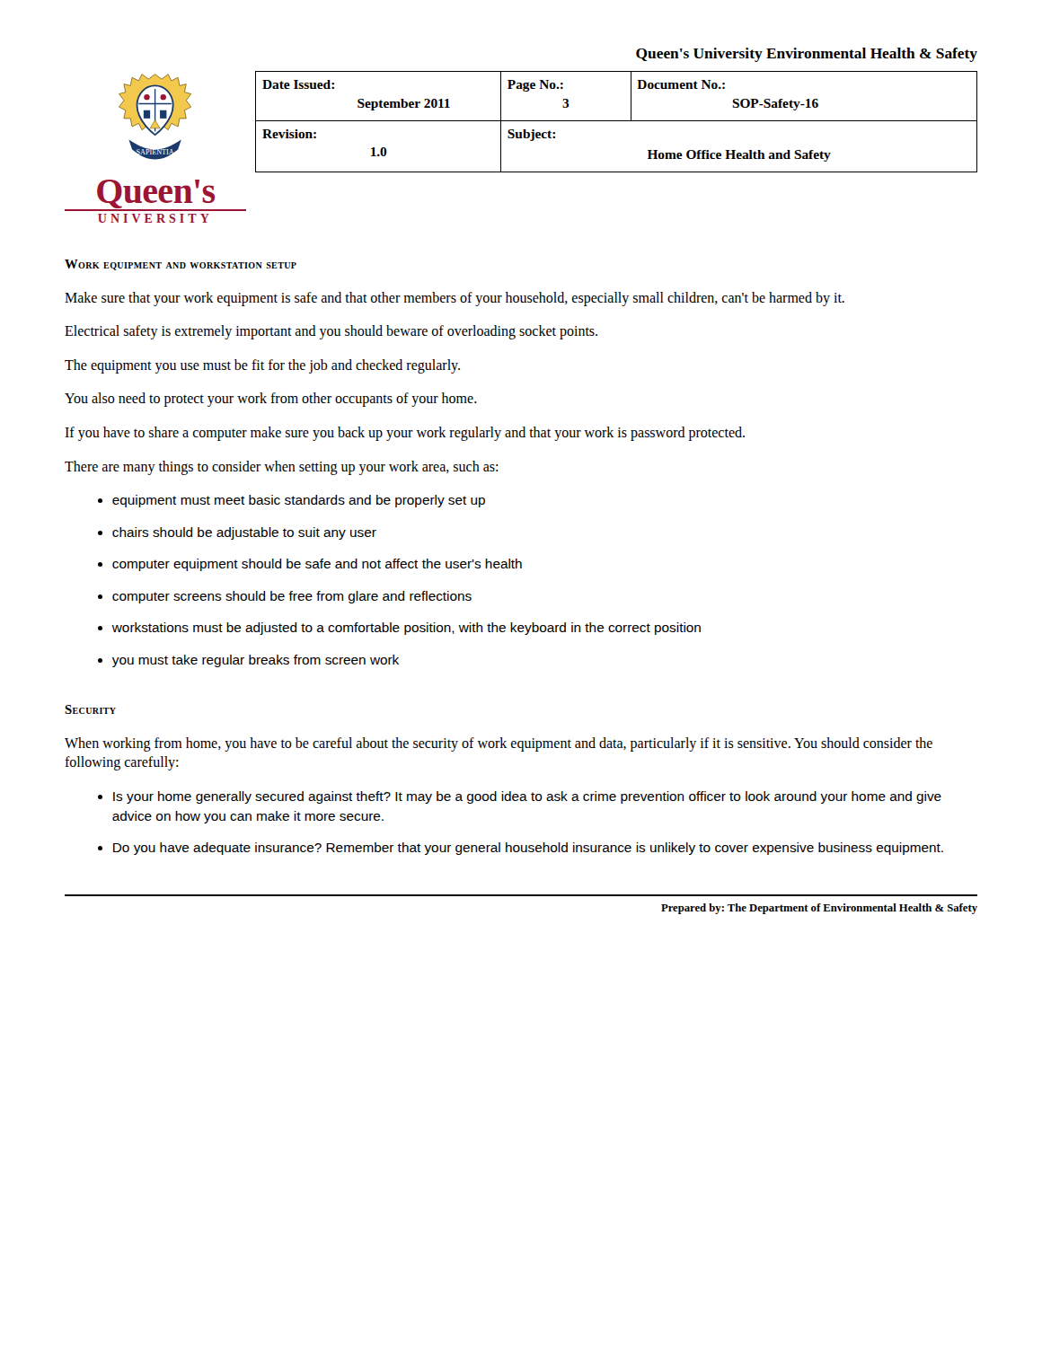Queen's University Environmental Health & Safety
SAPIENTIA
Queen's UNIVERSITY
| Date Issued: September 2011 | Page No.: 3 | Document No.: SOP-Safety-16 |
| Revision: 1.0 | Subject: Home Office Health and Safety |
Work equipment and workstation setup
Make sure that your work equipment is safe and that other members of your household, especially small children, can't be harmed by it.
Electrical safety is extremely important and you should beware of overloading socket points.
The equipment you use must be fit for the job and checked regularly.
You also need to protect your work from other occupants of your home.
If you have to share a computer make sure you back up your work regularly and that your work is password protected.
There are many things to consider when setting up your work area, such as:
equipment must meet basic standards and be properly set up
chairs should be adjustable to suit any user
computer equipment should be safe and not affect the user's health
computer screens should be free from glare and reflections
workstations must be adjusted to a comfortable position, with the keyboard in the correct position
you must take regular breaks from screen work
Security
When working from home, you have to be careful about the security of work equipment and data, particularly if it is sensitive. You should consider the following carefully:
Is your home generally secured against theft? It may be a good idea to ask a crime prevention officer to look around your home and give advice on how you can make it more secure.
Do you have adequate insurance? Remember that your general household insurance is unlikely to cover expensive business equipment.
Prepared by: The Department of Environmental Health & Safety